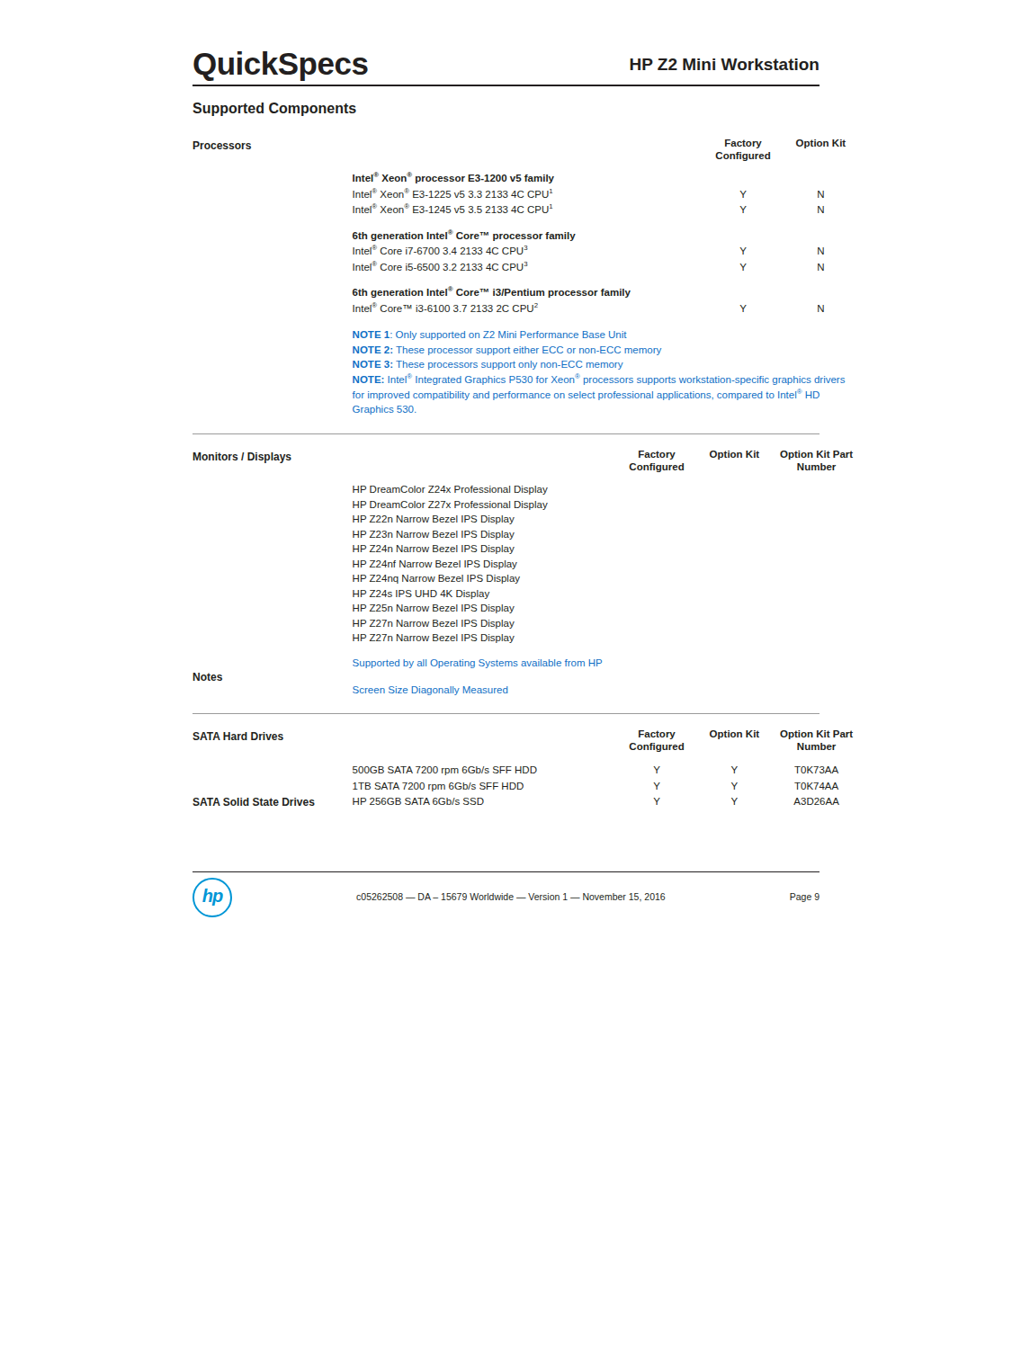QuickSpecs
HP Z2 Mini Workstation
Supported Components
Processors
Factory
Configured
Option Kit
Intel® Xeon® processor E3-1200 v5 family
Intel® Xeon® E3-1225 v5 3.3 2133 4C CPU1
Y
N
Intel® Xeon® E3-1245 v5 3.5 2133 4C CPU1
Y
N
6th generation Intel® Core™ processor family
Intel® Core i7-6700 3.4 2133 4C CPU3
Y
N
Intel® Core i5-6500 3.2 2133 4C CPU3
Y
N
6th generation Intel® Core™ i3/Pentium processor family
Intel® Core™ i3-6100 3.7 2133 2C CPU2
Y
N
NOTE 1: Only supported on Z2 Mini Performance Base Unit
NOTE 2: These processor support either ECC or non-ECC memory
NOTE 3: These processors support only non-ECC memory
NOTE: Intel® Integrated Graphics P530 for Xeon® processors supports workstation-specific graphics drivers for improved compatibility and performance on select professional applications, compared to Intel® HD Graphics 530.
Monitors / Displays
Factory
Configured
Option Kit
Option Kit Part
Number
HP DreamColor Z24x Professional Display
HP DreamColor Z27x Professional Display
HP Z22n Narrow Bezel IPS Display
HP Z23n Narrow Bezel IPS Display
HP Z24n Narrow Bezel IPS Display
HP Z24nf Narrow Bezel IPS Display
HP Z24nq Narrow Bezel IPS Display
HP Z24s IPS UHD 4K Display
HP Z25n Narrow Bezel IPS Display
HP Z27n Narrow Bezel IPS Display
HP Z27n Narrow Bezel IPS Display
Notes
Supported by all Operating Systems available from HP
Screen Size Diagonally Measured
SATA Hard Drives
Factory
Configured
Option Kit
Option Kit Part
Number
500GB SATA 7200 rpm 6Gb/s SFF HDD
Y
Y
T0K73AA
1TB SATA 7200 rpm 6Gb/s SFF HDD
Y
Y
T0K74AA
SATA Solid State Drives
HP 256GB SATA 6Gb/s SSD
Y
Y
A3D26AA
hp
c05262508 — DA – 15679 Worldwide — Version 1 — November 15, 2016
Page 9